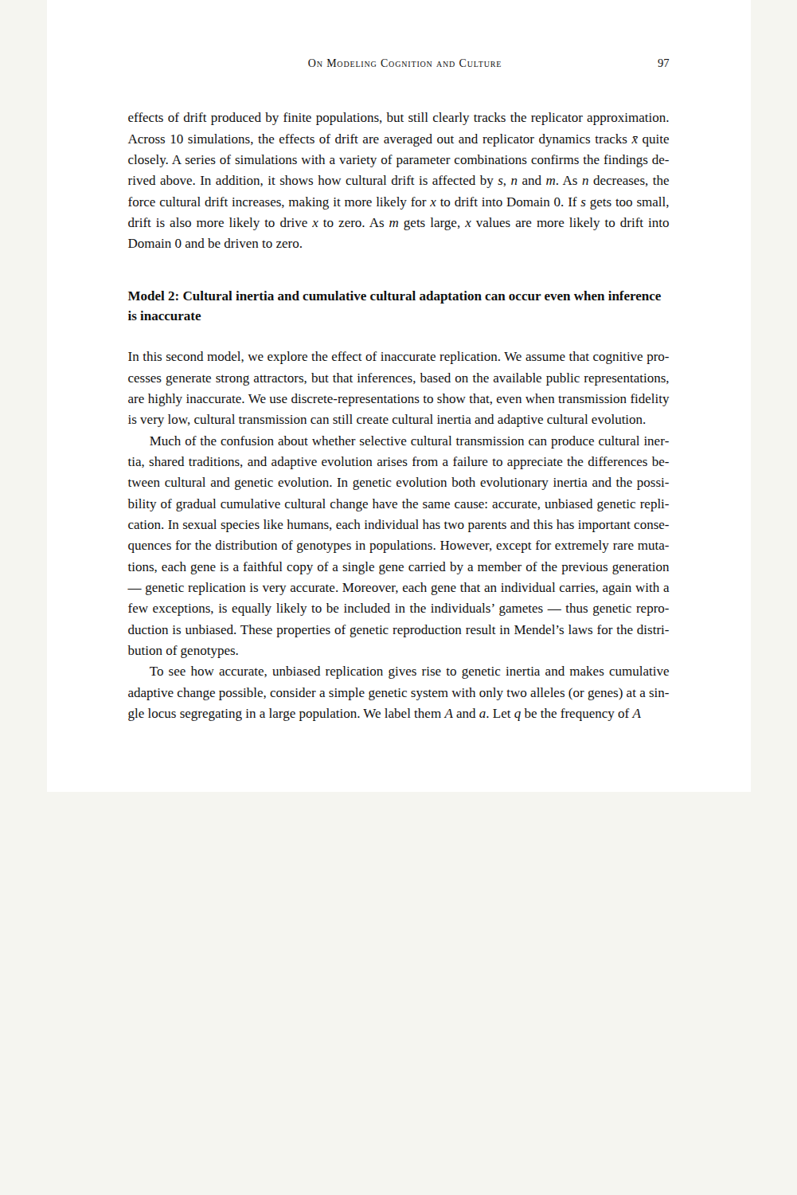On Modeling Cognition and Culture 97
effects of drift produced by finite populations, but still clearly tracks the replicator approximation. Across 10 simulations, the effects of drift are averaged out and replicator dynamics tracks x̄ quite closely. A series of simulations with a variety of parameter combinations confirms the findings derived above. In addition, it shows how cultural drift is affected by s, n and m. As n decreases, the force cultural drift increases, making it more likely for x to drift into Domain 0. If s gets too small, drift is also more likely to drive x to zero. As m gets large, x values are more likely to drift into Domain 0 and be driven to zero.
Model 2: Cultural inertia and cumulative cultural adaptation can occur even when inference is inaccurate
In this second model, we explore the effect of inaccurate replication. We assume that cognitive processes generate strong attractors, but that inferences, based on the available public representations, are highly inaccurate. We use discrete-representations to show that, even when transmission fidelity is very low, cultural transmission can still create cultural inertia and adaptive cultural evolution.
Much of the confusion about whether selective cultural transmission can produce cultural inertia, shared traditions, and adaptive evolution arises from a failure to appreciate the differences between cultural and genetic evolution. In genetic evolution both evolutionary inertia and the possibility of gradual cumulative cultural change have the same cause: accurate, unbiased genetic replication. In sexual species like humans, each individual has two parents and this has important consequences for the distribution of genotypes in populations. However, except for extremely rare mutations, each gene is a faithful copy of a single gene carried by a member of the previous generation — genetic replication is very accurate. Moreover, each gene that an individual carries, again with a few exceptions, is equally likely to be included in the individuals’ gametes — thus genetic reproduction is unbiased. These properties of genetic reproduction result in Mendel’s laws for the distribution of genotypes.
To see how accurate, unbiased replication gives rise to genetic inertia and makes cumulative adaptive change possible, consider a simple genetic system with only two alleles (or genes) at a single locus segregating in a large population. We label them A and a. Let q be the frequency of A